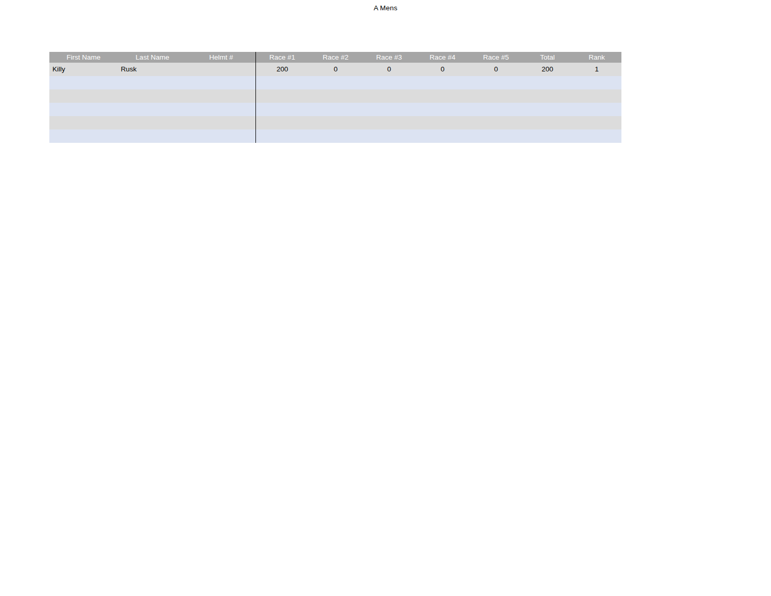A Mens
| First Name | Last Name | Helmt # | Race #1 | Race #2 | Race #3 | Race #4 | Race #5 | Total | Rank |
| --- | --- | --- | --- | --- | --- | --- | --- | --- | --- |
| Killy | Rusk | | 200 | 0 | 0 | 0 | 0 | 200 | 1 |